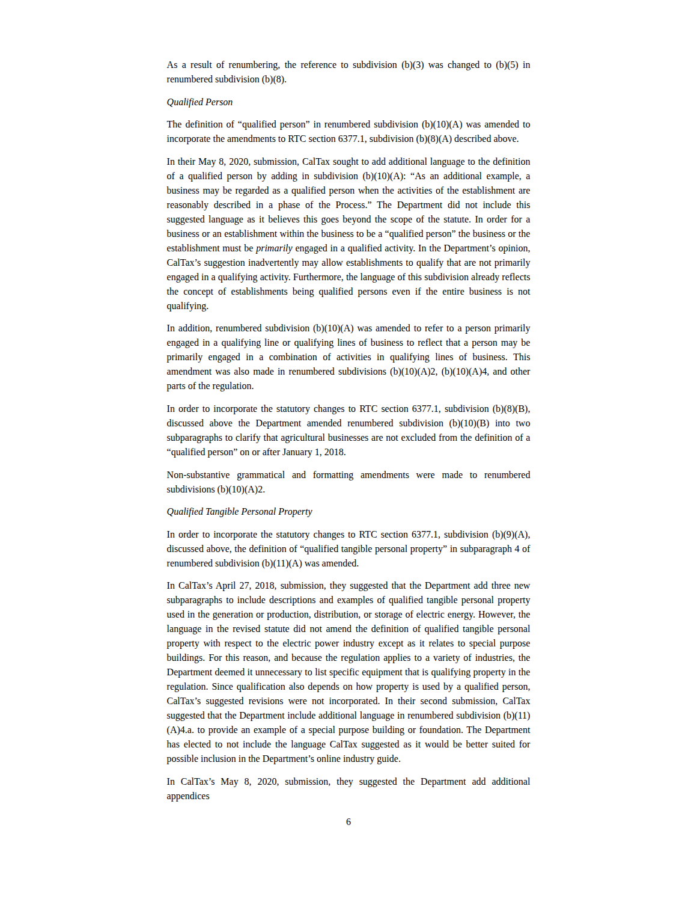As a result of renumbering, the reference to subdivision (b)(3) was changed to (b)(5) in renumbered subdivision (b)(8).
Qualified Person
The definition of “qualified person” in renumbered subdivision (b)(10)(A) was amended to incorporate the amendments to RTC section 6377.1, subdivision (b)(8)(A) described above.
In their May 8, 2020, submission, CalTax sought to add additional language to the definition of a qualified person by adding in subdivision (b)(10)(A): “As an additional example, a business may be regarded as a qualified person when the activities of the establishment are reasonably described in a phase of the Process.” The Department did not include this suggested language as it believes this goes beyond the scope of the statute. In order for a business or an establishment within the business to be a “qualified person” the business or the establishment must be primarily engaged in a qualified activity. In the Department’s opinion, CalTax’s suggestion inadvertently may allow establishments to qualify that are not primarily engaged in a qualifying activity. Furthermore, the language of this subdivision already reflects the concept of establishments being qualified persons even if the entire business is not qualifying.
In addition, renumbered subdivision (b)(10)(A) was amended to refer to a person primarily engaged in a qualifying line or qualifying lines of business to reflect that a person may be primarily engaged in a combination of activities in qualifying lines of business. This amendment was also made in renumbered subdivisions (b)(10)(A)2, (b)(10)(A)4, and other parts of the regulation.
In order to incorporate the statutory changes to RTC section 6377.1, subdivision (b)(8)(B), discussed above the Department amended renumbered subdivision (b)(10)(B) into two subparagraphs to clarify that agricultural businesses are not excluded from the definition of a “qualified person” on or after January 1, 2018.
Non-substantive grammatical and formatting amendments were made to renumbered subdivisions (b)(10)(A)2.
Qualified Tangible Personal Property
In order to incorporate the statutory changes to RTC section 6377.1, subdivision (b)(9)(A), discussed above, the definition of “qualified tangible personal property” in subparagraph 4 of renumbered subdivision (b)(11)(A) was amended.
In CalTax’s April 27, 2018, submission, they suggested that the Department add three new subparagraphs to include descriptions and examples of qualified tangible personal property used in the generation or production, distribution, or storage of electric energy. However, the language in the revised statute did not amend the definition of qualified tangible personal property with respect to the electric power industry except as it relates to special purpose buildings. For this reason, and because the regulation applies to a variety of industries, the Department deemed it unnecessary to list specific equipment that is qualifying property in the regulation. Since qualification also depends on how property is used by a qualified person, CalTax’s suggested revisions were not incorporated. In their second submission, CalTax suggested that the Department include additional language in renumbered subdivision (b)(11)(A)4.a. to provide an example of a special purpose building or foundation. The Department has elected to not include the language CalTax suggested as it would be better suited for possible inclusion in the Department’s online industry guide.
In CalTax’s May 8, 2020, submission, they suggested the Department add additional appendices
6